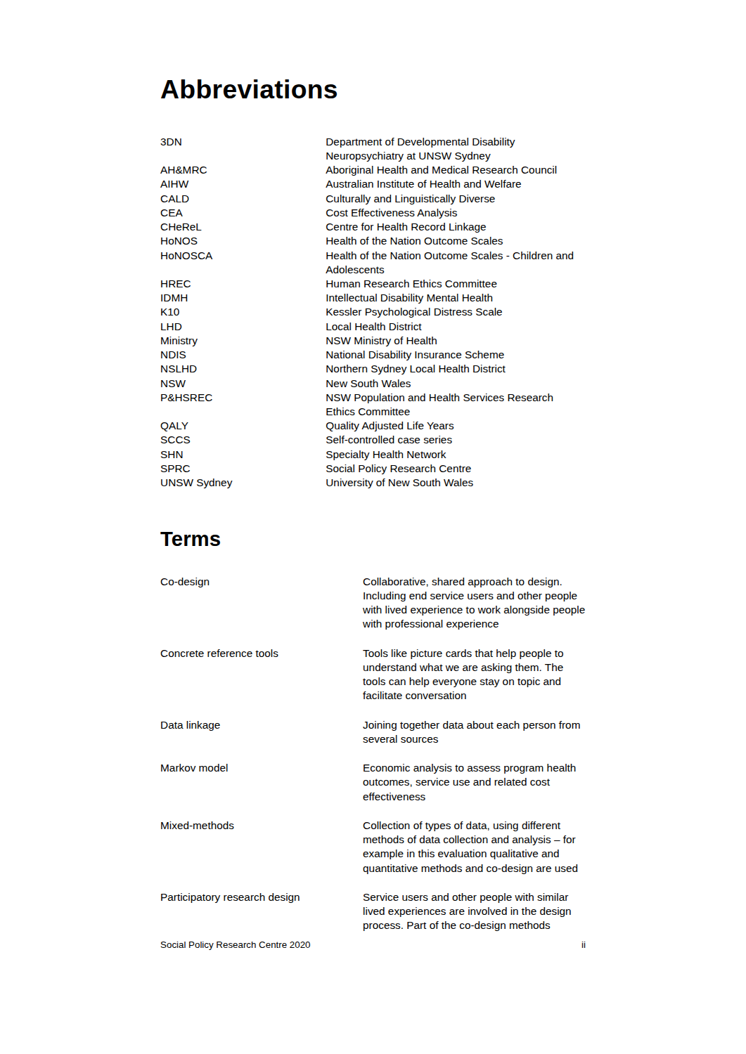Abbreviations
| 3DN | Department of Developmental Disability Neuropsychiatry at UNSW Sydney |
| AH&MRC | Aboriginal Health and Medical Research Council |
| AIHW | Australian Institute of Health and Welfare |
| CALD | Culturally and Linguistically Diverse |
| CEA | Cost Effectiveness Analysis |
| CHeReL | Centre for Health Record Linkage |
| HoNOS | Health of the Nation Outcome Scales |
| HoNOSCA | Health of the Nation Outcome Scales - Children and Adolescents |
| HREC | Human Research Ethics Committee |
| IDMH | Intellectual Disability Mental Health |
| K10 | Kessler Psychological Distress Scale |
| LHD | Local Health District |
| Ministry | NSW Ministry of Health |
| NDIS | National Disability Insurance Scheme |
| NSLHD | Northern Sydney Local Health District |
| NSW | New South Wales |
| P&HSREC | NSW Population and Health Services Research Ethics Committee |
| QALY | Quality Adjusted Life Years |
| SCCS | Self-controlled case series |
| SHN | Specialty Health Network |
| SPRC | Social Policy Research Centre |
| UNSW Sydney | University of New South Wales |
Terms
| Co-design | Collaborative, shared approach to design. Including end service users and other people with lived experience to work alongside people with professional experience |
| Concrete reference tools | Tools like picture cards that help people to understand what we are asking them. The tools can help everyone stay on topic and facilitate conversation |
| Data linkage | Joining together data about each person from several sources |
| Markov model | Economic analysis to assess program health outcomes, service use and related cost effectiveness |
| Mixed-methods | Collection of types of data, using different methods of data collection and analysis – for example in this evaluation qualitative and quantitative methods and co-design are used |
| Participatory research design | Service users and other people with similar lived experiences are involved in the design process. Part of the co-design methods |
Social Policy Research Centre 2020 ii